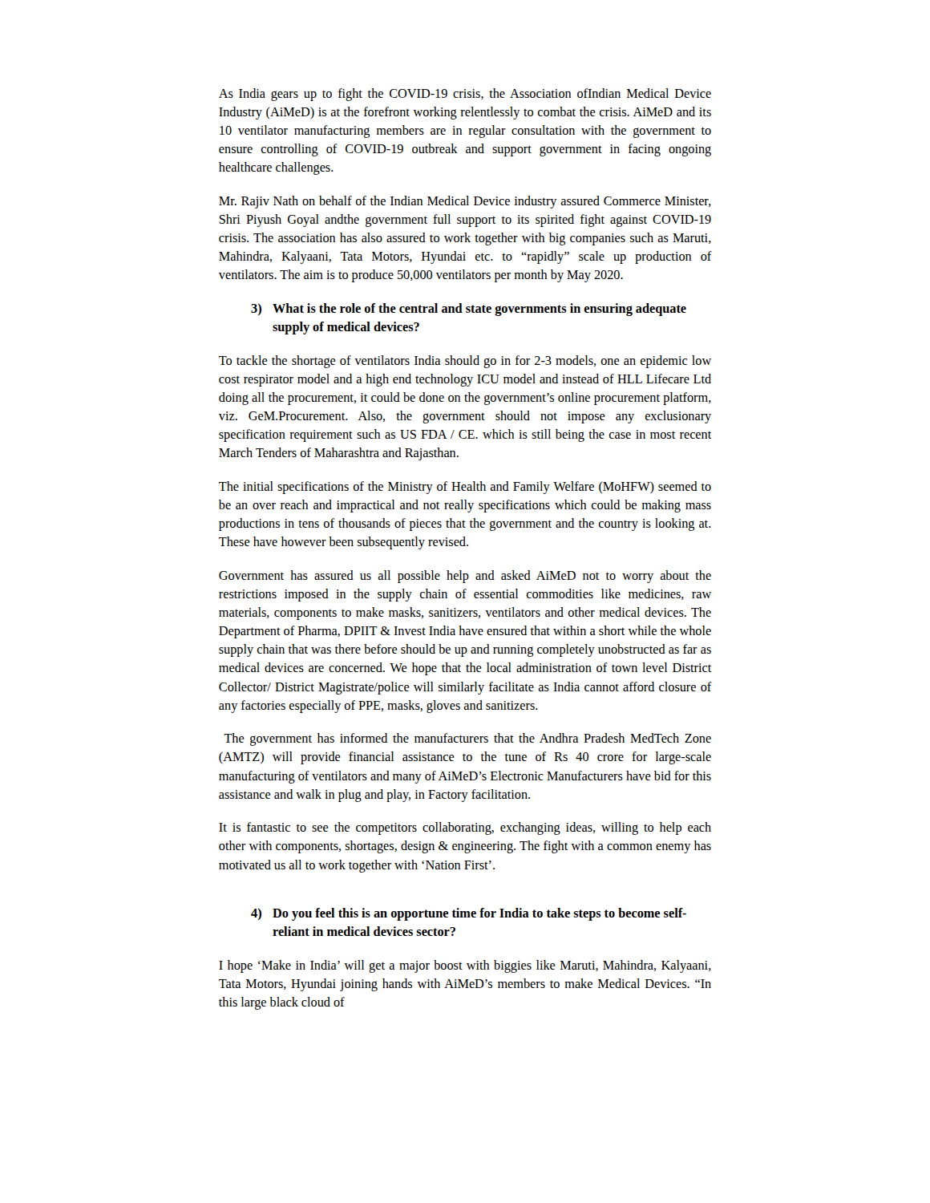As India gears up to fight the COVID-19 crisis, the Association ofIndian Medical Device Industry (AiMeD) is at the forefront working relentlessly to combat the crisis. AiMeD and its 10 ventilator manufacturing members are in regular consultation with the government to ensure controlling of COVID-19 outbreak and support government in facing ongoing healthcare challenges.
Mr. Rajiv Nath on behalf of the Indian Medical Device industry assured Commerce Minister, Shri Piyush Goyal andthe government full support to its spirited fight against COVID-19 crisis. The association has also assured to work together with big companies such as Maruti, Mahindra, Kalyaani, Tata Motors, Hyundai etc. to “rapidly” scale up production of ventilators. The aim is to produce 50,000 ventilators per month by May 2020.
3) What is the role of the central and state governments in ensuring adequate supply of medical devices?
To tackle the shortage of ventilators India should go in for 2-3 models, one an epidemic low cost respirator model and a high end technology ICU model and instead of HLL Lifecare Ltd doing all the procurement, it could be done on the government’s online procurement platform, viz. GeM.Procurement. Also, the government should not impose any exclusionary specification requirement such as US FDA / CE. which is still being the case in most recent March Tenders of Maharashtra and Rajasthan.
The initial specifications of the Ministry of Health and Family Welfare (MoHFW) seemed to be an over reach and impractical and not really specifications which could be making mass productions in tens of thousands of pieces that the government and the country is looking at. These have however been subsequently revised.
Government has assured us all possible help and asked AiMeD not to worry about the restrictions imposed in the supply chain of essential commodities like medicines, raw materials, components to make masks, sanitizers, ventilators and other medical devices. The Department of Pharma, DPIIT & Invest India have ensured that within a short while the whole supply chain that was there before should be up and running completely unobstructed as far as medical devices are concerned. We hope that the local administration of town level District Collector/ District Magistrate/police will similarly facilitate as India cannot afford closure of any factories especially of PPE, masks, gloves and sanitizers.
The government has informed the manufacturers that the Andhra Pradesh MedTech Zone (AMTZ) will provide financial assistance to the tune of Rs 40 crore for large-scale manufacturing of ventilators and many of AiMeD’s Electronic Manufacturers have bid for this assistance and walk in plug and play, in Factory facilitation.
It is fantastic to see the competitors collaborating, exchanging ideas, willing to help each other with components, shortages, design & engineering. The fight with a common enemy has motivated us all to work together with ‘Nation First’.
4) Do you feel this is an opportune time for India to take steps to become self-reliant in medical devices sector?
I hope ‘Make in India’ will get a major boost with biggies like Maruti, Mahindra, Kalyaani, Tata Motors, Hyundai joining hands with AiMeD’s members to make Medical Devices. “In this large black cloud of